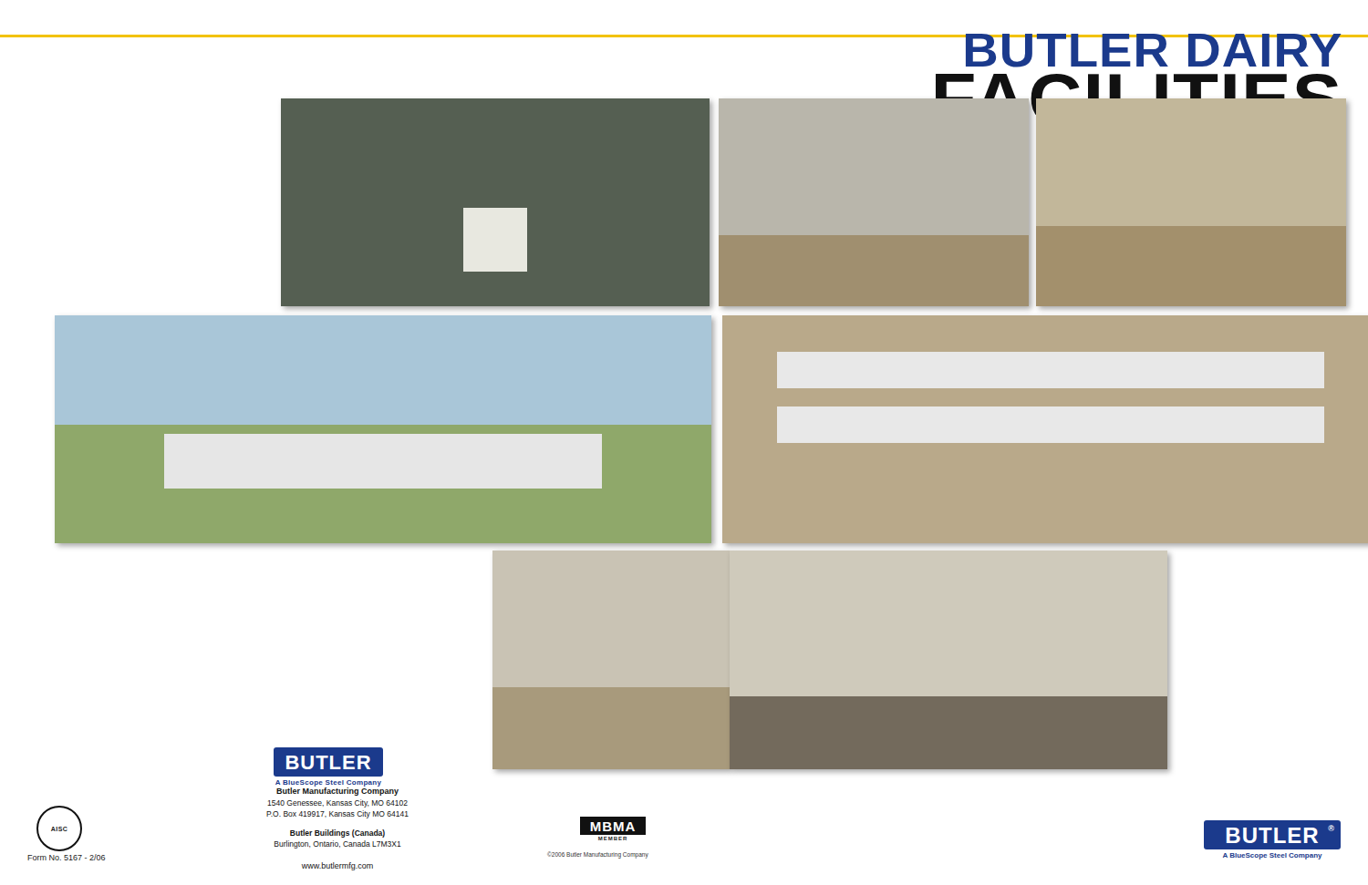BUTLER DAIRY
FACILITIES
BUTLER
A BlueScope Steel Company
Butler Manufacturing Company
1540 Genessee, Kansas City, MO 64102
P.O. Box 419917, Kansas City MO 64141
Butler Buildings (Canada) Burlington, Ontario, Canada L7M3X1
www.butlermfg.com
AISC
Form No. 5167 - 2/06
MBMA
MEMBER
©2006 Butler Manufacturing Company
BUTLER®
A BlueScope Steel Company